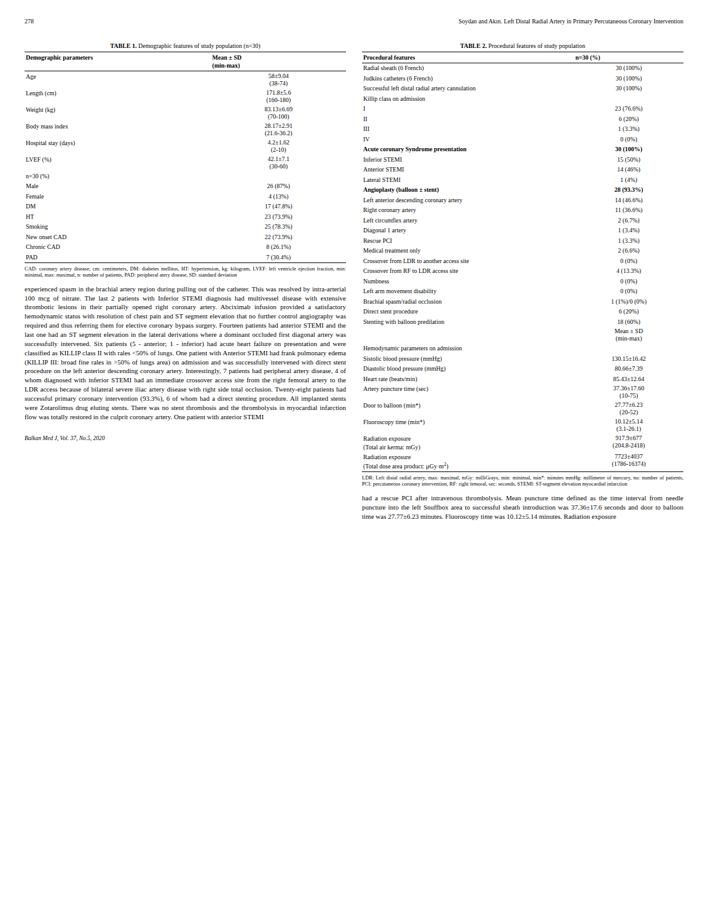278 Soydan and Akın. Left Distal Radial Artery in Primary Percutaneous Coronary Intervention
TABLE 1. Demographic features of study population (n=30)
| Demographic parameters | Mean ± SD (min-max) |
| --- | --- |
| Age | 58±9.04 (38-74) |
| Length (cm) | 171.8±5.6 (160-180) |
| Weight (kg) | 83.13±6.69 (70-100) |
| Body mass index | 28.17±2.91 (21.6-36.2) |
| Hospital stay (days) | 4.2±1.62 (2-10) |
| LVEF (%) | 42.1±7.1 (30-60) |
| n=30 (%) | |
| Male | 26 (87%) |
| Female | 4 (13%) |
| DM | 17 (47.8%) |
| HT | 23 (73.9%) |
| Smoking | 25 (78.3%) |
| New onset CAD | 22 (73.9%) |
| Chronic CAD | 8 (26.1%) |
| PAD | 7 (30.4%) |
CAD: coronary artery disease; cm: centimeters, DM: diabetes mellitus, HT: hypertension, kg: kilogram, LVEF: left ventricle ejection fraction, min: minimal, max: maximal, n: number of patients, PAD: peripheral atery disease, SD: standard deviation
experienced spasm in the brachial artery region during pulling out of the catheter. This was resolved by intra-arterial 100 mcg of nitrate. The last 2 patients with Inferior STEMI diagnosis had multivessel disease with extensive thrombotic lesions in their partially opened right coronary artery. Abciximab infusion provided a satisfactory hemodynamic status with resolution of chest pain and ST segment elevation that no further control angiography was required and thus referring them for elective coronary bypass surgery. Fourteen patients had anterior STEMI and the last one had an ST segment elevation in the lateral derivations where a dominant occluded first diagonal artery was successfully intervened. Six patients (5 - anterior; 1 - inferior) had acute heart failure on presentation and were classified as KILLIP class II with rales <50% of lungs. One patient with Anterior STEMI had frank pulmonary edema (KILLIP III: broad fine rales in >50% of lungs area) on admission and was successfully intervened with direct stent procedure on the left anterior descending coronary artery. Interestingly, 7 patients had peripheral artery disease, 4 of whom diagnosed with inferior STEMI had an immediate crossover access site from the right femoral artery to the LDR access because of bilateral severe iliac artery disease with right side total occlusion. Twenty-eight patients had successful primary coronary intervention (93.3%), 6 of whom had a direct stenting procedure. All implanted stents were Zotarolimus drug eluting stents. There was no stent thrombosis and the thrombolysis in myocardial infarction flow was totally restored in the culprit coronary artery. One patient with anterior STEMI
Balkan Med J, Vol. 37, No.5, 2020
TABLE 2. Procedural features of study population
| Procedural features | n=30 (%) |
| --- | --- |
| Radial sheath (6 French) | 30 (100%) |
| Judkins catheters (6 French) | 30 (100%) |
| Successful left distal radial artery cannulation | 30 (100%) |
| Killip class on admission | |
| I | 23 (76.6%) |
| II | 6 (20%) |
| III | 1 (3.3%) |
| IV | 0 (0%) |
| Acute coronary Syndrome presentation | 30 (100%) |
| Inferior STEMI | 15 (50%) |
| Anterior STEMI | 14 (46%) |
| Lateral STEMI | 1 (4%) |
| Angioplasty (balloon ± stent) | 28 (93.3%) |
| Left anterior descending coronary artery | 14 (46.6%) |
| Right coronary artery | 11 (36.6%) |
| Left circumflex artery | 2 (6.7%) |
| Diagonal 1 artery | 1 (3.4%) |
| Rescue PCI | 1 (3.3%) |
| Medical treatment only | 2 (6.6%) |
| Crossover from LDR to another access site | 0 (0%) |
| Crossover from RF to LDR access site | 4 (13.3%) |
| Numbness | 0 (0%) |
| Left arm movement disability | 0 (0%) |
| Brachial spasm/radial occlusion | 1 (1%)/0 (0%) |
| Direct stent procedure | 6 (20%) |
| Stenting with balloon predilation | 18 (60%) |
| | Mean ± SD (min-max) |
| Hemodynamic parameters on admission | |
| Sistolic blood pressure (mmHg) | 130.15±16.42 |
| Diastolic blood pressure (mmHg) | 80.66±7.39 |
| Heart rate (beats/min) | 85.43±12.64 |
| Artery puncture time (sec) | 37.36±17.60 (10-75) |
| Door to balloon (min*) | 27.77±6.23 (20-52) |
| Fluoroscopy time (min*) | 10.12±5.14 (3.1-26.1) |
| Radiation exposure (Total air kerma: mGy) | 917.9±677 (204.8-2418) |
| Radiation exposure (Total dose area product: µGy·m 2 ) | 7723±4037 (1786-16374) |
LDR: Left distal radial artery, max: maximal, mGy: milliGrays, min: minimal, min*: minutes mmHg: millimeter of mercury, no: number of patients, PCI: percutaneous coronary intervention, RF: right femoral, sec: seconds, STEMI: ST-segment elevation myocardial infarction
had a rescue PCI after intravenous thrombolysis. Mean puncture time defined as the time interval from needle puncture into the left Snuffbox area to successful sheath introduction was 37.36±17.6 seconds and door to balloon time was 27.77±6.23 minutes. Fluoroscopy time was 10.12±5.14 minutes. Radiation exposure